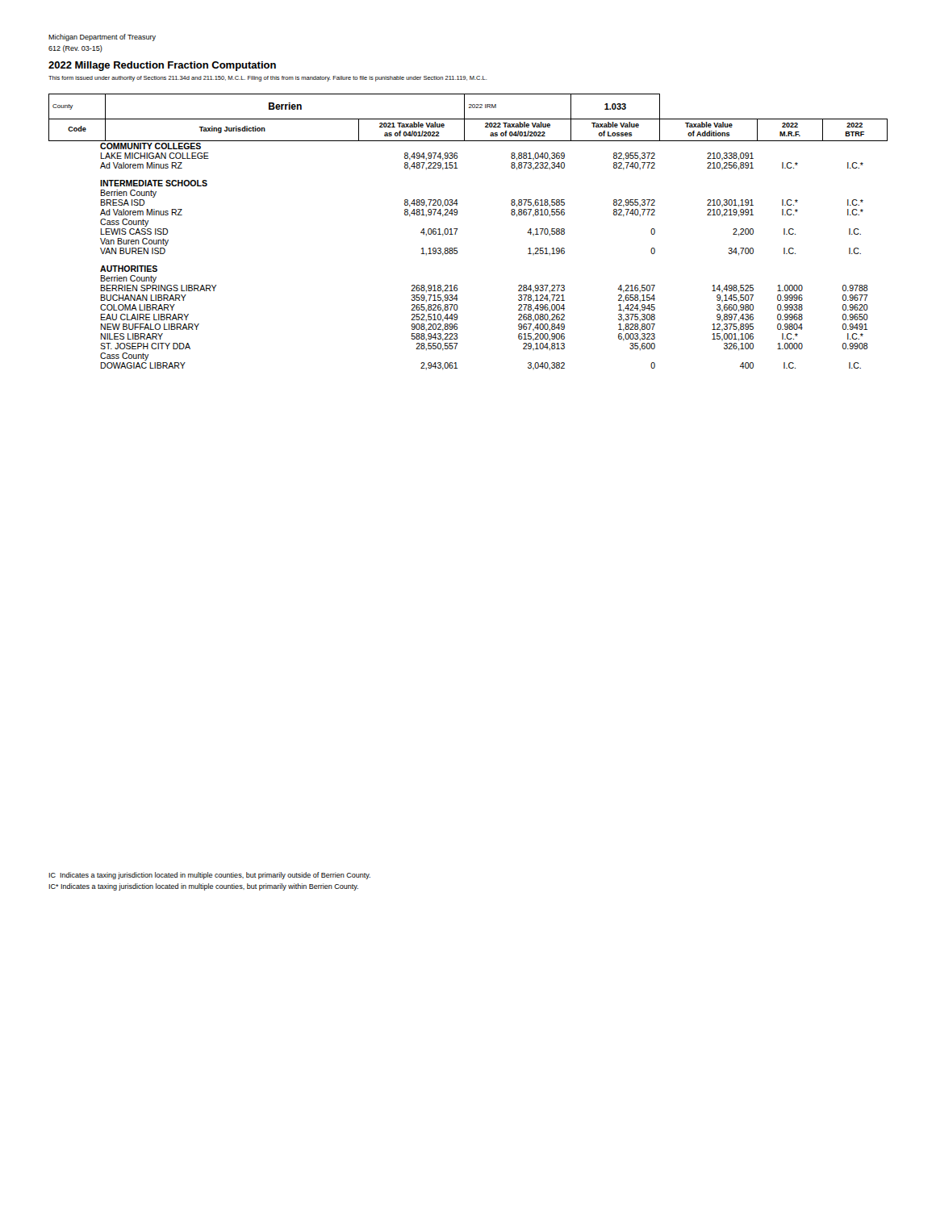Michigan Department of Treasury
612 (Rev. 03-15)
2022 Millage Reduction Fraction Computation
This form issued under authority of Sections 211.34d and 211.150, M.C.L. Filing of this from is mandatory. Failure to file is punishable under Section 211.119, M.C.L.
| County | Berrien | 2022 IRM | 1.033 | |
| Code | Taxing Jurisdiction | 2021 Taxable Value as of 04/01/2022 | 2022 Taxable Value as of 04/01/2022 | Taxable Value of Losses | Taxable Value of Additions | 2022 M.R.F. | 2022 BTRF |
| | COMMUNITY COLLEGES | | | | | | |
| | LAKE MICHIGAN COLLEGE | 8,494,974,936 | 8,881,040,369 | 82,955,372 | 210,338,091 | | |
| | Ad Valorem Minus RZ | 8,487,229,151 | 8,873,232,340 | 82,740,772 | 210,256,891 | I.C.* | I.C.* |
| | INTERMEDIATE SCHOOLS | | | | | | |
| | Berrien County | | | | | | |
| | BRESA ISD | 8,489,720,034 | 8,875,618,585 | 82,955,372 | 210,301,191 | I.C.* | I.C.* |
| | Ad Valorem Minus RZ | 8,481,974,249 | 8,867,810,556 | 82,740,772 | 210,219,991 | I.C.* | I.C.* |
| | Cass County | | | | | | |
| | LEWIS CASS ISD | 4,061,017 | 4,170,588 | 0 | 2,200 | I.C. | I.C. |
| | Van Buren County | | | | | | |
| | VAN BUREN ISD | 1,193,885 | 1,251,196 | 0 | 34,700 | I.C. | I.C. |
| | AUTHORITIES | | | | | | |
| | Berrien County | | | | | | |
| | BERRIEN SPRINGS LIBRARY | 268,918,216 | 284,937,273 | 4,216,507 | 14,498,525 | 1.0000 | 0.9788 |
| | BUCHANAN LIBRARY | 359,715,934 | 378,124,721 | 2,658,154 | 9,145,507 | 0.9996 | 0.9677 |
| | COLOMA LIBRARY | 265,826,870 | 278,496,004 | 1,424,945 | 3,660,980 | 0.9938 | 0.9620 |
| | EAU CLAIRE LIBRARY | 252,510,449 | 268,080,262 | 3,375,308 | 9,897,436 | 0.9968 | 0.9650 |
| | NEW BUFFALO LIBRARY | 908,202,896 | 967,400,849 | 1,828,807 | 12,375,895 | 0.9804 | 0.9491 |
| | NILES LIBRARY | 588,943,223 | 615,200,906 | 6,003,323 | 15,001,106 | I.C.* | I.C.* |
| | ST. JOSEPH CITY DDA | 28,550,557 | 29,104,813 | 35,600 | 326,100 | 1.0000 | 0.9908 |
| | Cass County | | | | | | |
| | DOWAGIAC LIBRARY | 2,943,061 | 3,040,382 | 0 | 400 | I.C. | I.C. |
IC Indicates a taxing jurisdiction located in multiple counties, but primarily outside of Berrien County.
IC* Indicates a taxing jurisdiction located in multiple counties, but primarily within Berrien County.